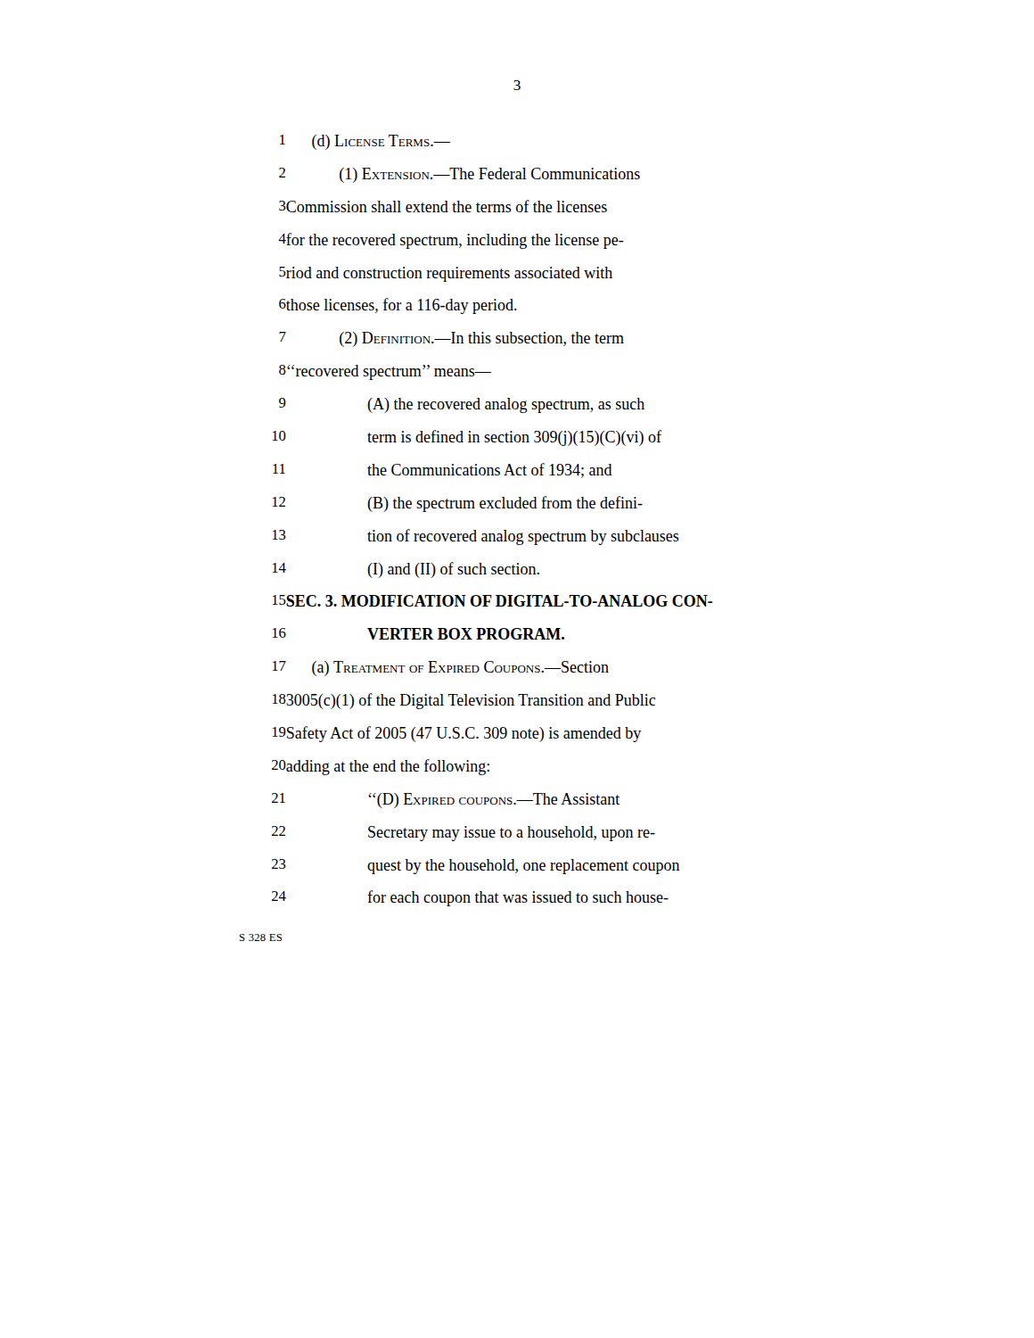3
| 1 | (d) License Terms .— |
| 2 | (1) Extension .—The Federal Communications |
| 3 | Commission shall extend the terms of the licenses |
| 4 | for the recovered spectrum, including the license pe- |
| 5 | riod and construction requirements associated with |
| 6 | those licenses, for a 116-day period. |
| 7 | (2) Definition .—In this subsection, the term |
| 8 | ‘‘recovered spectrum’’ means— |
| 9 | (A) the recovered analog spectrum, as such |
| 10 | term is defined in section 309(j)(15)(C)(vi) of |
| 11 | the Communications Act of 1934; and |
| 12 | (B) the spectrum excluded from the defini- |
| 13 | tion of recovered analog spectrum by subclauses |
| 14 | (I) and (II) of such section. |
| 15 | SEC. 3. MODIFICATION OF DIGITAL-TO-ANALOG CON- |
| 16 | VERTER BOX PROGRAM. |
| 17 | (a) Treatment of Expired Coupons .—Section |
| 18 | 3005(c)(1) of the Digital Television Transition and Public |
| 19 | Safety Act of 2005 (47 U.S.C. 309 note) is amended by |
| 20 | adding at the end the following: |
| 21 | ‘‘(D) Expired coupons .—The Assistant |
| 22 | Secretary may issue to a household, upon re- |
| 23 | quest by the household, one replacement coupon |
| 24 | for each coupon that was issued to such house- |
S 328 ES